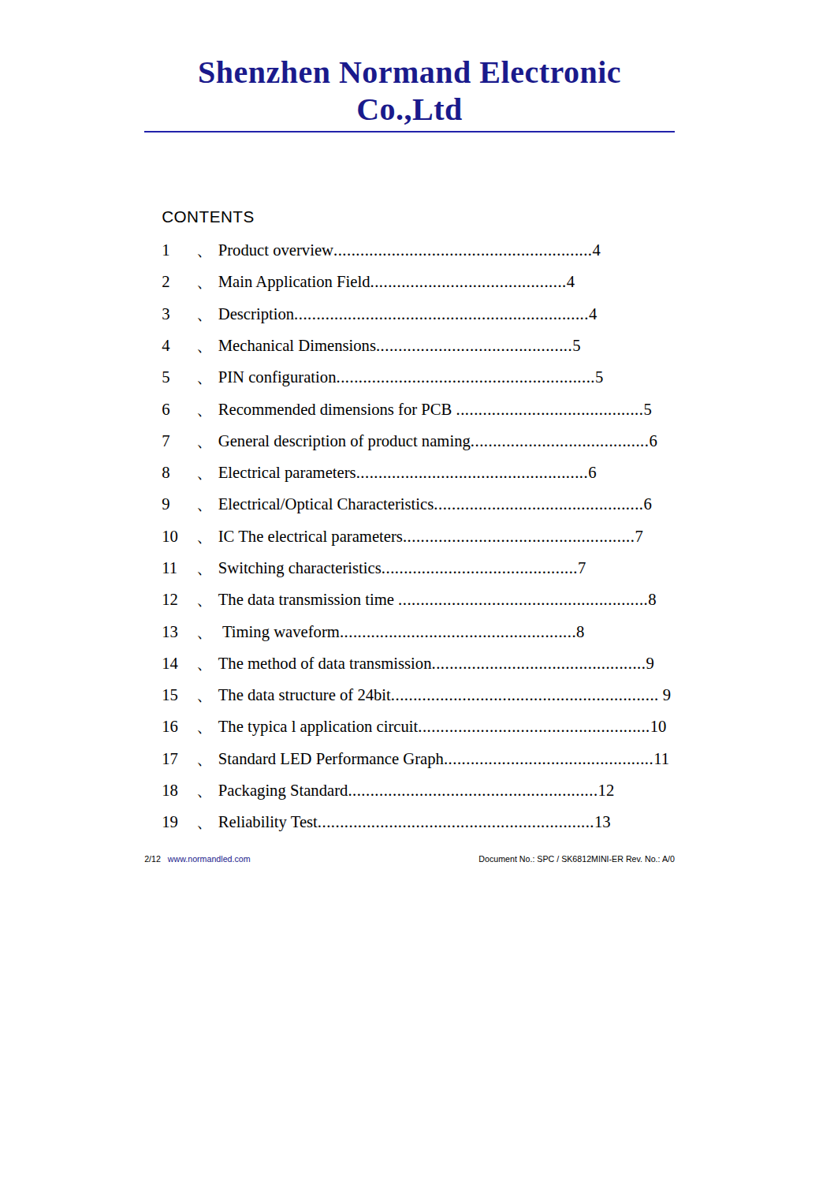Shenzhen Normand Electronic Co.,Ltd
CONTENTS
1、Product overview.......................................................... 4
2、Main Application Field............................................ 4
3、Description.................................................................. 4
4、Mechanical Dimensions............................................ 5
5、PIN configuration.......................................................... 5
6、Recommended dimensions for PCB .......................................... 5
7、General description of product naming........................................ 6
8、Electrical parameters.................................................... 6
9、Electrical/Optical Characteristics............................................... 6
10、IC The electrical parameters.................................................... 7
11、Switching characteristics............................................ 7
12、The data transmission time ........................................................ 8
13、 Timing waveform..................................................... 8
14、The method of data transmission................................................ 9
15、The data structure of 24bit............................................................ 9
16、The typica l application circuit.................................................... 10
17、Standard LED Performance Graph............................................... 11
18、Packaging Standard........................................................ 12
19、Reliability Test.............................................................. 13
2/12 www.normandled.com
Document No.: SPC / SK6812MINI-ER Rev. No.: A/0